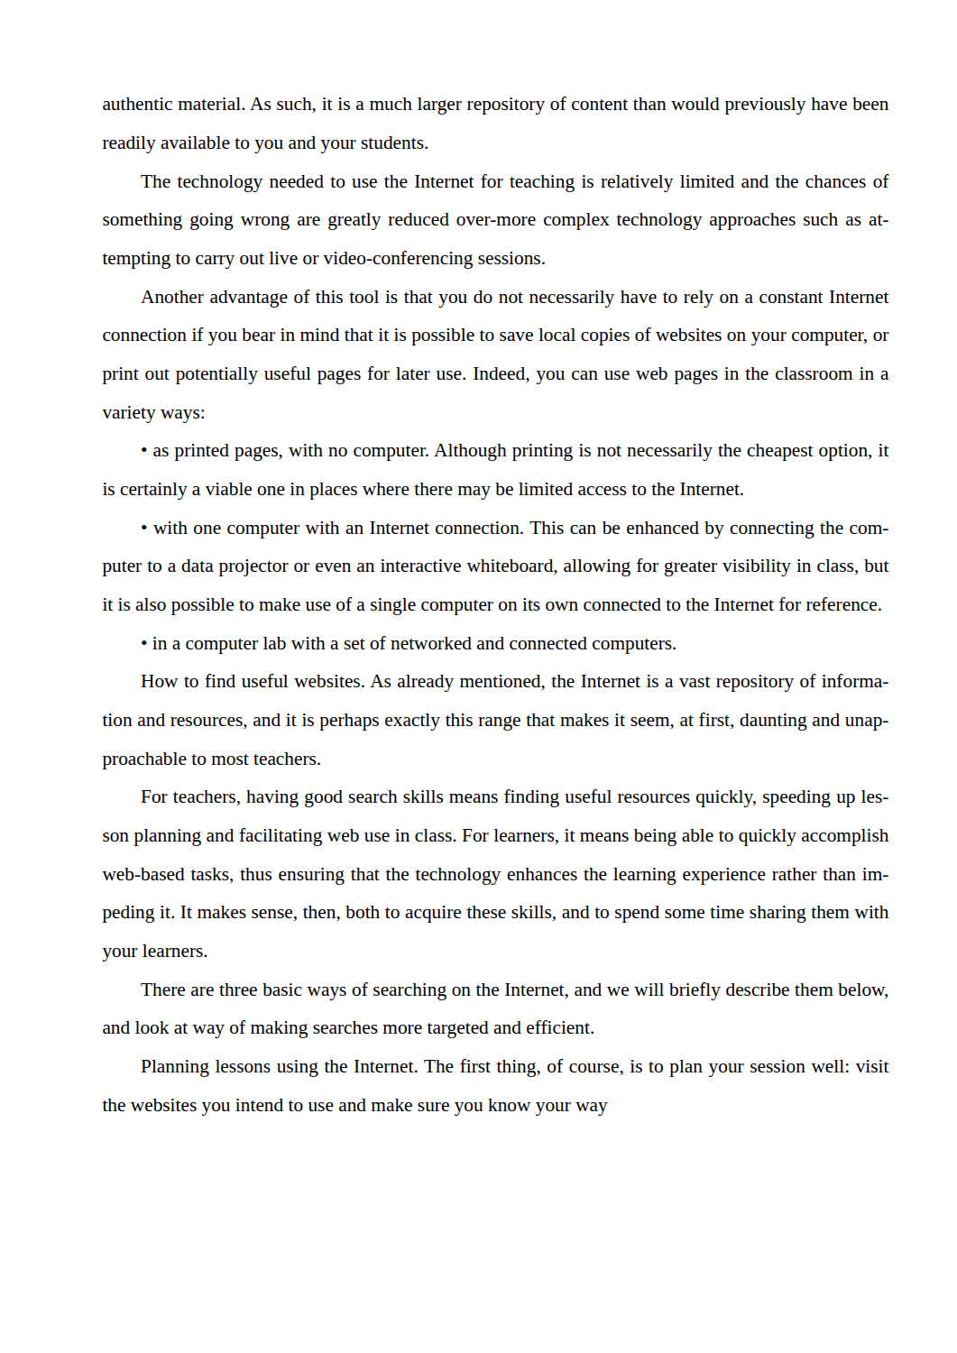authentic material. As such, it is a much larger repository of content than would previously have been readily available to you and your students.
The technology needed to use the Internet for teaching is relatively limited and the chances of something going wrong are greatly reduced over-more complex technology approaches such as attempting to carry out live or video-conferencing sessions.
Another advantage of this tool is that you do not necessarily have to rely on a constant Internet connection if you bear in mind that it is possible to save local copies of websites on your computer, or print out potentially useful pages for later use. Indeed, you can use web pages in the classroom in a variety ways:
as printed pages, with no computer. Although printing is not necessarily the cheapest option, it is certainly a viable one in places where there may be limited access to the Internet.
with one computer with an Internet connection. This can be enhanced by connecting the computer to a data projector or even an interactive whiteboard, allowing for greater visibility in class, but it is also possible to make use of a single computer on its own connected to the Internet for reference.
in a computer lab with a set of networked and connected computers.
How to find useful websites. As already mentioned, the Internet is a vast repository of information and resources, and it is perhaps exactly this range that makes it seem, at first, daunting and unapproachable to most teachers.
For teachers, having good search skills means finding useful resources quickly, speeding up lesson planning and facilitating web use in class. For learners, it means being able to quickly accomplish web-based tasks, thus ensuring that the technology enhances the learning experience rather than impeding it. It makes sense, then, both to acquire these skills, and to spend some time sharing them with your learners.
There are three basic ways of searching on the Internet, and we will briefly describe them below, and look at way of making searches more targeted and efficient.
Planning lessons using the Internet. The first thing, of course, is to plan your session well: visit the websites you intend to use and make sure you know your way